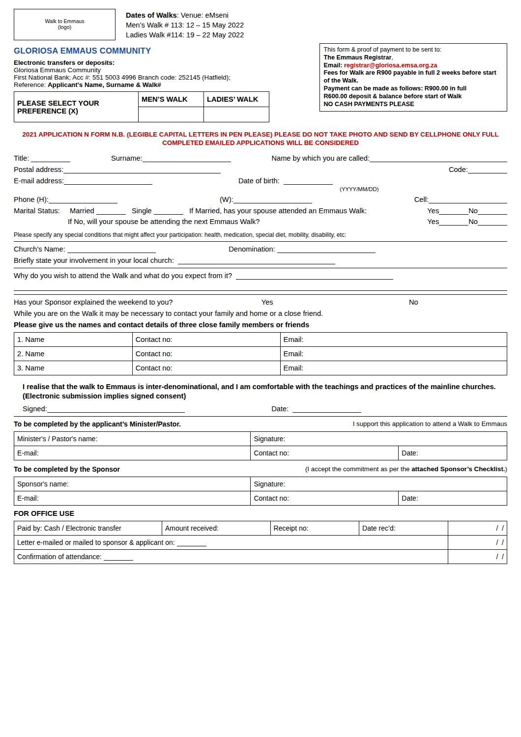Walk to Emmaus
(logo)
Dates of Walks: Venue: eMseni
Men’s Walk # 113: 12 – 15 May 2022
Ladies Walk #114: 19 – 22 May 2022
GLORIOSA EMMAUS COMMUNITY
Electronic transfers or deposits:
Gloriosa Emmaus Community
First National Bank; Acc #: 551 5003 4996 Branch code: 252145 (Hatfield);
Reference: Applicant’s Name, Surname & Walk#
| PLEASE SELECT YOUR PREFERENCE (X) | MEN’S WALK | LADIES’ WALK |
This form & proof of payment to be sent to:
The Emmaus Registrar,
Email: registrar@gloriosa.emsa.org.za
Fees for Walk are R900 payable in full 2 weeks before start of the Walk.
Payment can be made as follows: R900.00 in full
R600.00 deposit & balance before start of Walk
NO CASH PAYMENTS PLEASE
2021 APPLICATION N FORM N.B. (LEGIBLE CAPITAL LETTERS IN PEN PLEASE) PLEASE DO NOT TAKE PHOTO AND SEND BY CELLPHONE ONLY FULL COMPLETED EMAILED APPLICATIONS WILL BE CONSIDERED
Title:
Surname:
Name by which you are called:
Postal address:
Code:
E-mail address:
Date of birth:
(YYYY/MM/DD)
Phone (H):
(W):
Cell:
Marital Status: Married Single If Married, has your spouse attended an Emmaus Walk:
Yes No
If No, will your spouse be attending the next Emmaus Walk?
Yes No
Please specify any special conditions that might affect your participation: health, medication, special diet, mobility, disability, etc:
Church’s Name:
Denomination:
Briefly state your involvement in your local church:
Why do you wish to attend the Walk and what do you expect from it?
Has your Sponsor explained the weekend to you?
Yes
No
While you are on the Walk it may be necessary to contact your family and home or a close friend.
Please give us the names and contact details of three close family members or friends
| 1. Name | Contact no: | Email: |
| 2. Name | Contact no: | Email: |
| 3. Name | Contact no: | Email: |
I realise that the walk to Emmaus is inter-denominational, and I am comfortable with the teachings and practices of the mainline churches. (Electronic submission implies signed consent)
Signed:
Date:
To be completed by the applicant’s Minister/Pastor.
I support this application to attend a Walk to Emmaus
| Minister's / Pastor's name: | Signature: |
| E-mail: | Contact no: | Date: |
To be completed by the Sponsor
(I accept the commitment as per the attached Sponsor’s Checklist.)
| Sponsor's name: | Signature: |
| E-mail: | Contact no: | Date: |
FOR OFFICE USE
| Paid by: Cash / Electronic transfer | Amount received: | Receipt no: | Date rec’d: | / / |
| Letter e-mailed or mailed to sponsor & applicant on: | / / |
| Confirmation of attendance: | / / |